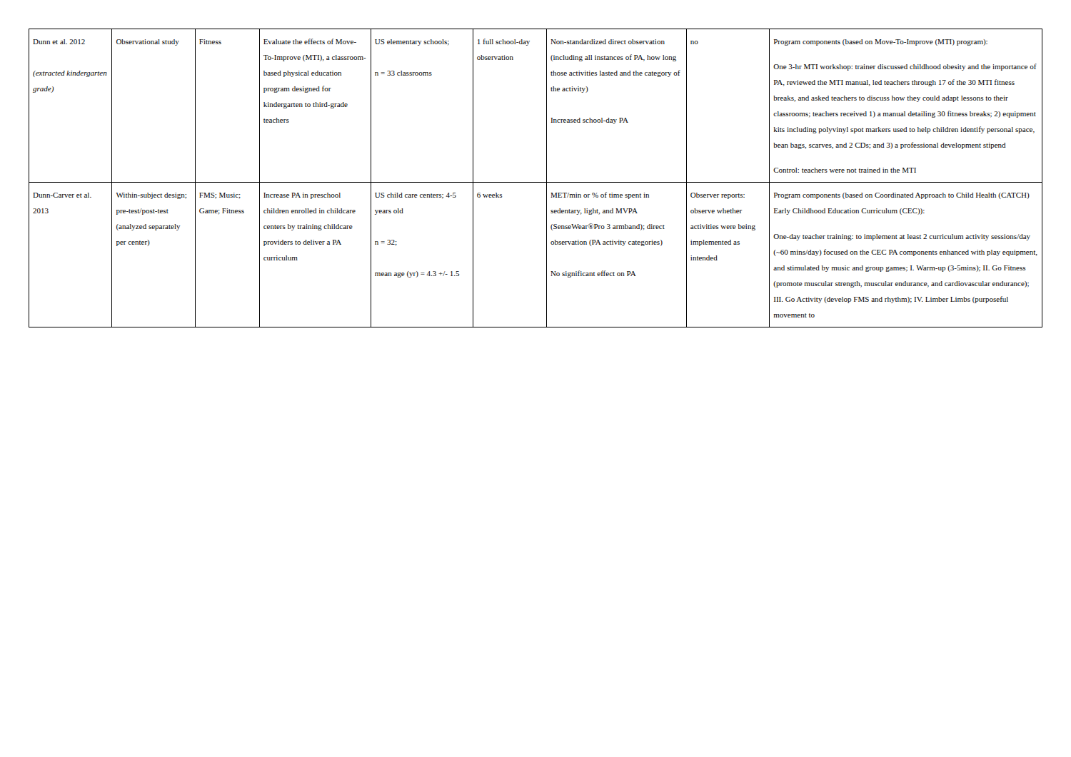| Dunn et al. 2012 (extracted kindergarten grade) | Observational study | Fitness | Evaluate the effects of Move-To-Improve (MTI), a classroom-based physical education program designed for kindergarten to third-grade teachers | US elementary schools; n = 33 classrooms | 1 full school-day observation | Non-standardized direct observation (including all instances of PA, how long those activities lasted and the category of the activity) Increased school-day PA | no | Program components (based on Move-To-Improve (MTI) program): One 3-hr MTI workshop: trainer discussed childhood obesity and the importance of PA, reviewed the MTI manual, led teachers through 17 of the 30 MTI fitness breaks, and asked teachers to discuss how they could adapt lessons to their classrooms; teachers received 1) a manual detailing 30 fitness breaks; 2) equipment kits including polyvinyl spot markers used to help children identify personal space, bean bags, scarves, and 2 CDs; and 3) a professional development stipend Control: teachers were not trained in the MTI |
| Dunn-Carver et al. 2013 | Within-subject design; pre-test/post-test (analyzed separately per center) | FMS; Music; Game; Fitness | Increase PA in preschool children enrolled in childcare centers by training childcare providers to deliver a PA curriculum | US child care centers; 4-5 years old n = 32; mean age (yr) = 4.3 +/- 1.5 | 6 weeks | MET/min or % of time spent in sedentary, light, and MVPA (SenseWear®Pro 3 armband); direct observation (PA activity categories) No significant effect on PA | Observer reports: observe whether activities were being implemented as intended | Program components (based on Coordinated Approach to Child Health (CATCH) Early Childhood Education Curriculum (CEC)): One-day teacher training: to implement at least 2 curriculum activity sessions/day (~60 mins/day) focused on the CEC PA components enhanced with play equipment, and stimulated by music and group games; I. Warm-up (3-5mins); II. Go Fitness (promote muscular strength, muscular endurance, and cardiovascular endurance); III. Go Activity (develop FMS and rhythm); IV. Limber Limbs (purposeful movement to |